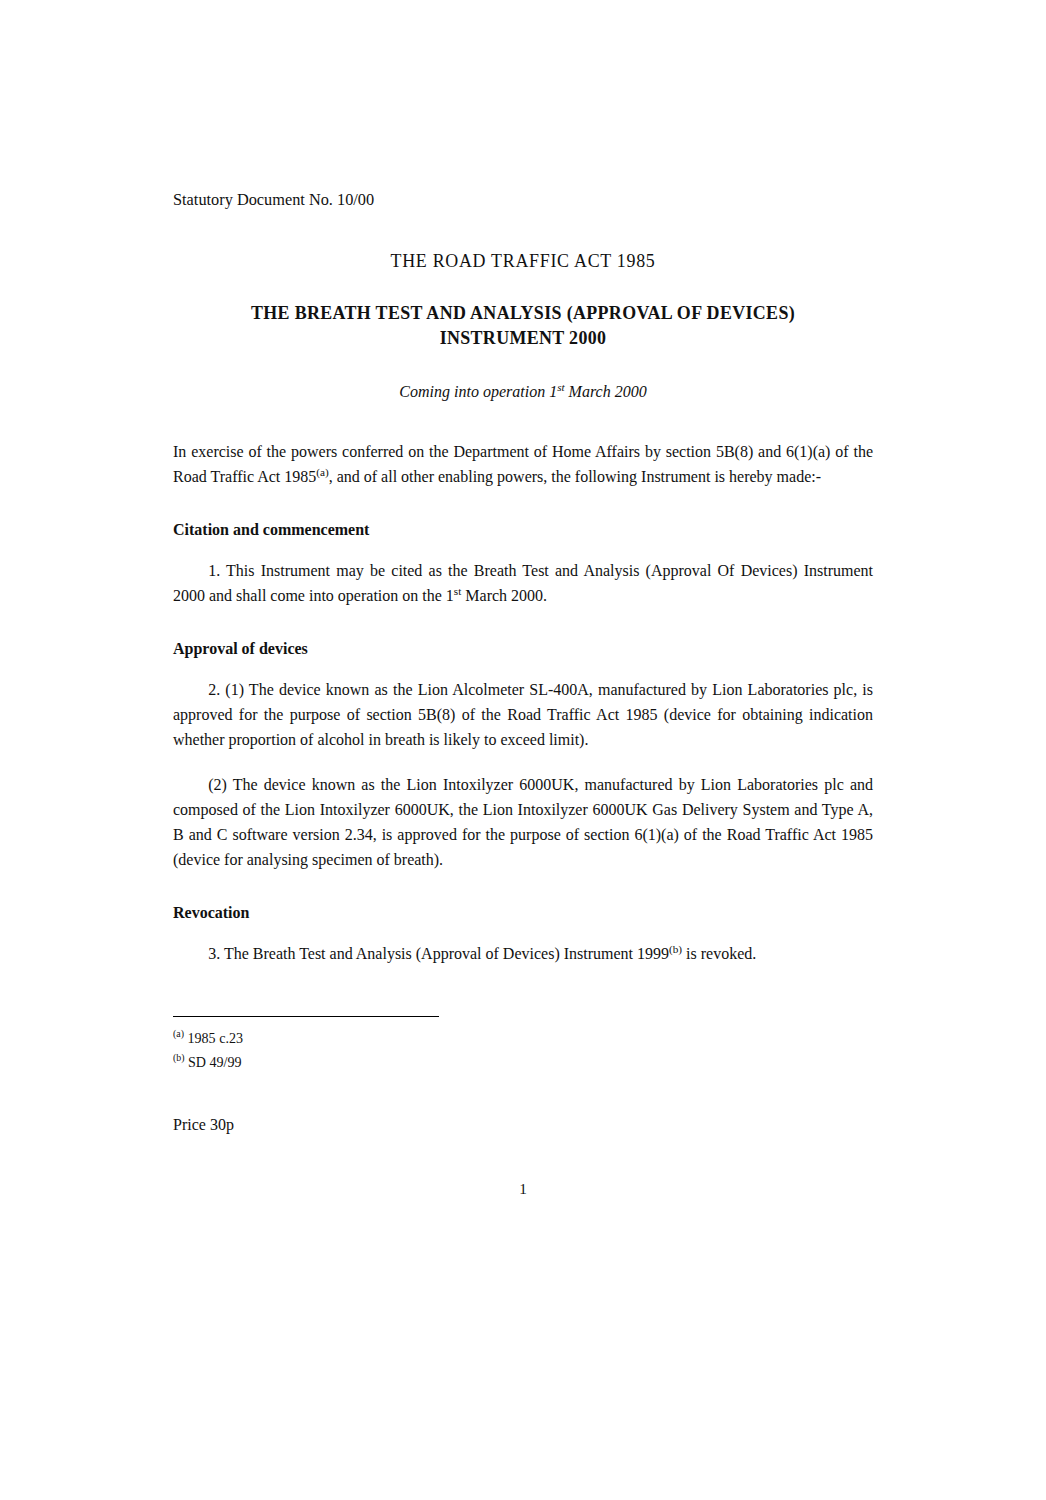Statutory Document No. 10/00
THE ROAD TRAFFIC ACT 1985
THE BREATH TEST AND ANALYSIS (APPROVAL OF DEVICES) INSTRUMENT 2000
Coming into operation 1st March 2000
In exercise of the powers conferred on the Department of Home Affairs by section 5B(8) and 6(1)(a) of the Road Traffic Act 1985(a), and of all other enabling powers, the following Instrument is hereby made:-
Citation and commencement
1. This Instrument may be cited as the Breath Test and Analysis (Approval Of Devices) Instrument 2000 and shall come into operation on the 1st March 2000.
Approval of devices
2. (1) The device known as the Lion Alcolmeter SL-400A, manufactured by Lion Laboratories plc, is approved for the purpose of section 5B(8) of the Road Traffic Act 1985 (device for obtaining indication whether proportion of alcohol in breath is likely to exceed limit).
(2) The device known as the Lion Intoxilyzer 6000UK, manufactured by Lion Laboratories plc and composed of the Lion Intoxilyzer 6000UK, the Lion Intoxilyzer 6000UK Gas Delivery System and Type A, B and C software version 2.34, is approved for the purpose of section 6(1)(a) of the Road Traffic Act 1985 (device for analysing specimen of breath).
Revocation
3. The Breath Test and Analysis (Approval of Devices) Instrument 1999(b) is revoked.
(a) 1985 c.23
(b) SD 49/99
Price 30p
1